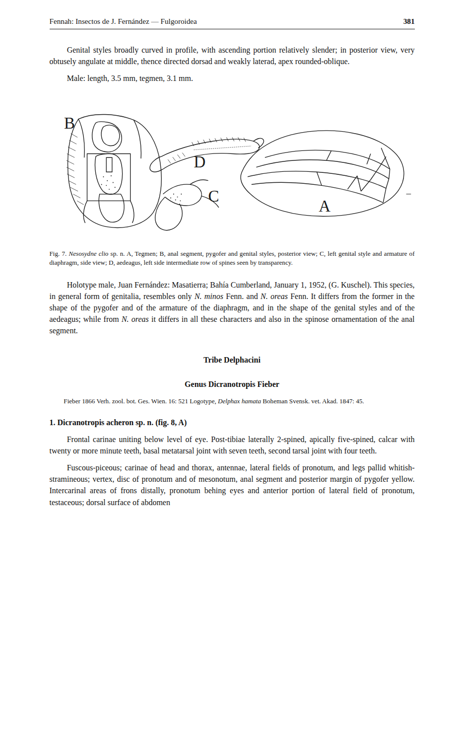Fennah: Insectos de J. Fernández — Fulgoroidea 381
Genital styles broadly curved in profile, with ascending portion relatively slender; in posterior view, very obtusely angulate at middle, thence directed dorsad and weakly laterad, apex rounded-oblique.
Male: length, 3.5 mm, tegmen, 3.1 mm.
B D C A
Fig. 7. Nesosydne clio sp. n. A, Tegmen; B, anal segment, pygofer and genital styles, posterior view; C, left genital style and armature of diaphragm, side view; D, aedeagus, left side intermediate row of spines seen by transparency.
Holotype male, Juan Fernández: Masatierra; Bahía Cumberland, January 1, 1952, (G. Kuschel). This species, in general form of genitalia, resembles only N. minos Fenn. and N. oreas Fenn. It differs from the former in the shape of the pygofer and of the armature of the diaphragm, and in the shape of the genital styles and of the aedeagus; while from N. oreas it differs in all these characters and also in the spinose ornamentation of the anal segment.
Tribe Delphacini
Genus Dicranotropis Fieber
Fieber 1866 Verh. zool. bot. Ges. Wien. 16: 521 Logotype, Delphax hamata Boheman Svensk. vet. Akad. 1847: 45.
1. Dicranotropis acheron sp. n. (fig. 8, A)
Frontal carinae uniting below level of eye. Post-tibiae laterally 2-spined, apically five-spined, calcar with twenty or more minute teeth, basal metatarsal joint with seven teeth, second tarsal joint with four teeth.
Fuscous-piceous; carinae of head and thorax, antennae, lateral fields of pronotum, and legs pallid whitish-stramineous; vertex, disc of pronotum and of mesonotum, anal segment and posterior margin of pygofer yellow. Intercarinal areas of frons distally, pronotum behing eyes and anterior portion of lateral field of pronotum, testaceous; dorsal surface of abdomen